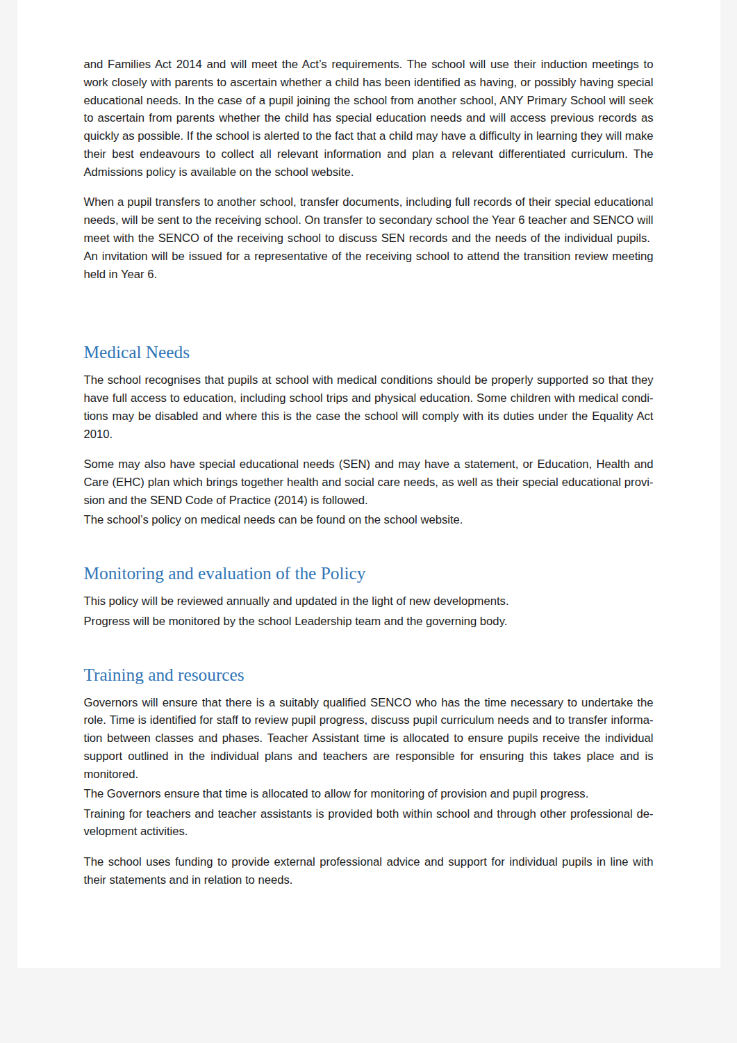and Families Act 2014 and will meet the Act’s requirements. The school will use their induction meetings to work closely with parents to ascertain whether a child has been identified as having, or possibly having special educational needs. In the case of a pupil joining the school from another school, ANY Primary School will seek to ascertain from parents whether the child has special education needs and will access previous records as quickly as possible. If the school is alerted to the fact that a child may have a difficulty in learning they will make their best endeavours to collect all relevant information and plan a relevant differentiated curriculum. The Admissions policy is available on the school website.
When a pupil transfers to another school, transfer documents, including full records of their special educational needs, will be sent to the receiving school. On transfer to secondary school the Year 6 teacher and SENCO will meet with the SENCO of the receiving school to discuss SEN records and the needs of the individual pupils. An invitation will be issued for a representative of the receiving school to attend the transition review meeting held in Year 6.
Medical Needs
The school recognises that pupils at school with medical conditions should be properly supported so that they have full access to education, including school trips and physical education. Some children with medical conditions may be disabled and where this is the case the school will comply with its duties under the Equality Act 2010.
Some may also have special educational needs (SEN) and may have a statement, or Education, Health and Care (EHC) plan which brings together health and social care needs, as well as their special educational provision and the SEND Code of Practice (2014) is followed.
The school’s policy on medical needs can be found on the school website.
Monitoring and evaluation of the Policy
This policy will be reviewed annually and updated in the light of new developments.
Progress will be monitored by the school Leadership team and the governing body.
Training and resources
Governors will ensure that there is a suitably qualified SENCO who has the time necessary to undertake the role. Time is identified for staff to review pupil progress, discuss pupil curriculum needs and to transfer information between classes and phases. Teacher Assistant time is allocated to ensure pupils receive the individual support outlined in the individual plans and teachers are responsible for ensuring this takes place and is monitored.
The Governors ensure that time is allocated to allow for monitoring of provision and pupil progress.
Training for teachers and teacher assistants is provided both within school and through other professional development activities.
The school uses funding to provide external professional advice and support for individual pupils in line with their statements and in relation to needs.